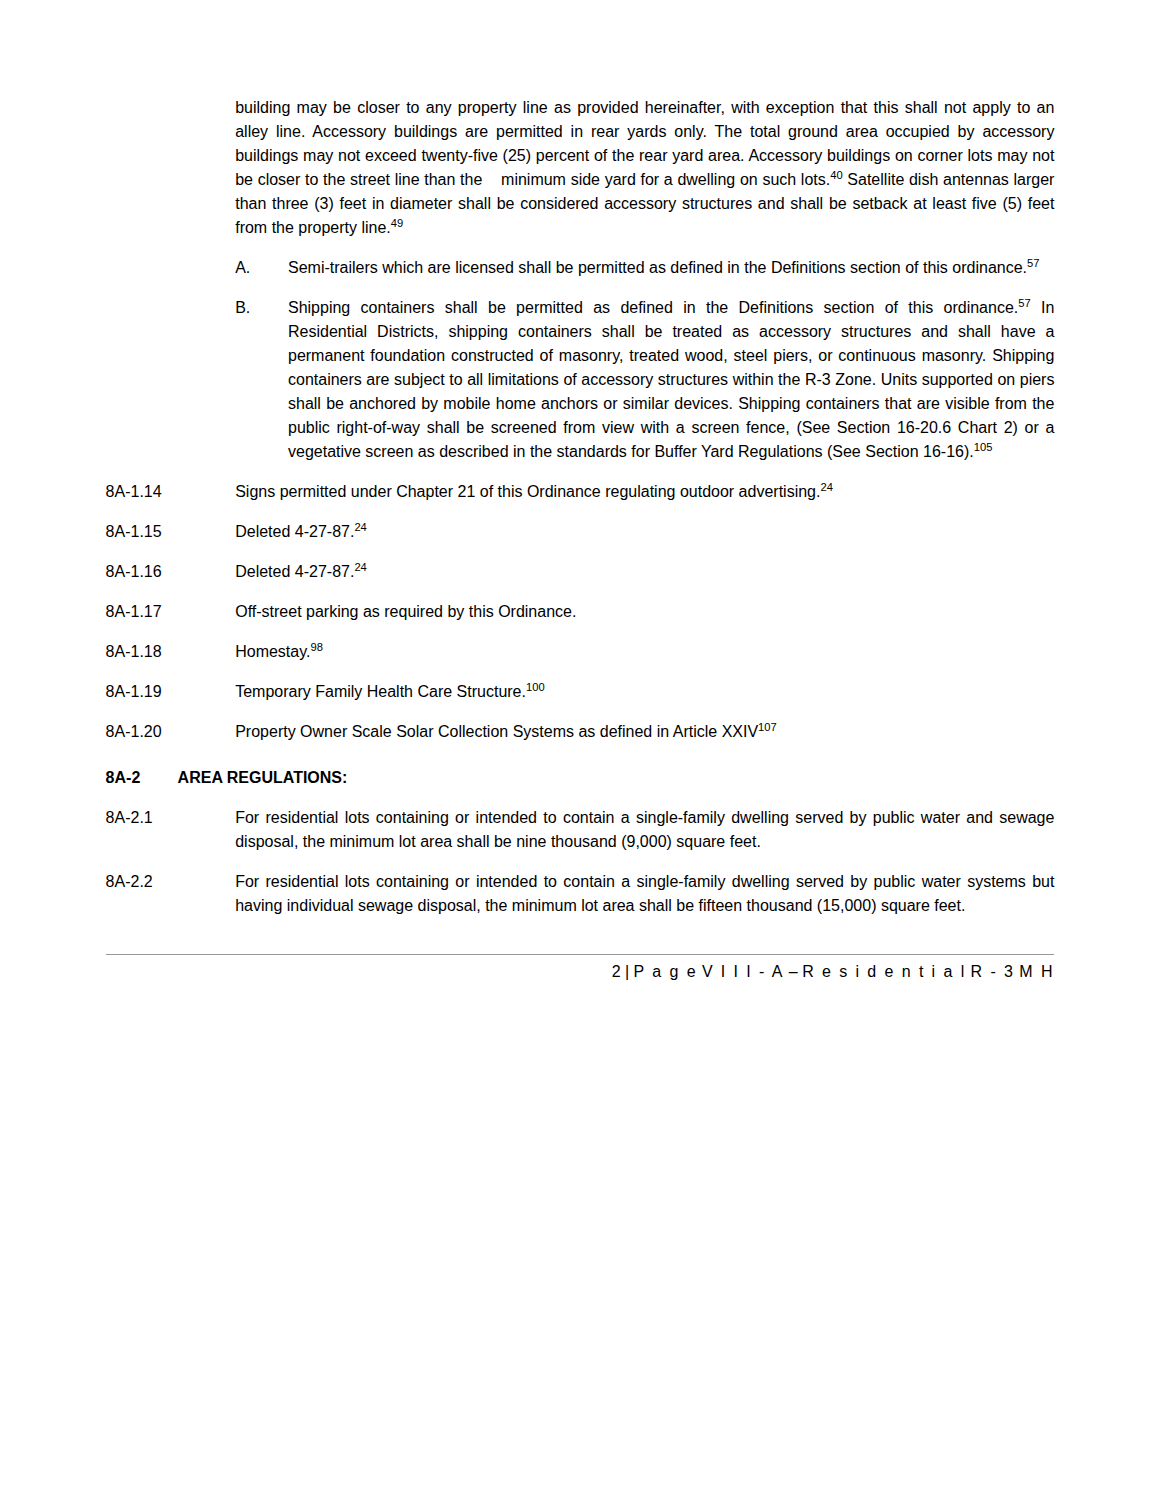building may be closer to any property line as provided hereinafter, with exception that this shall not apply to an alley line. Accessory buildings are permitted in rear yards only. The total ground area occupied by accessory buildings may not exceed twenty-five (25) percent of the rear yard area. Accessory buildings on corner lots may not be closer to the street line than the minimum side yard for a dwelling on such lots.40 Satellite dish antennas larger than three (3) feet in diameter shall be considered accessory structures and shall be setback at least five (5) feet from the property line.49
A.
Semi-trailers which are licensed shall be permitted as defined in the Definitions section of this ordinance.57
B.
Shipping containers shall be permitted as defined in the Definitions section of this ordinance.57 In Residential Districts, shipping containers shall be treated as accessory structures and shall have a permanent foundation constructed of masonry, treated wood, steel piers, or continuous masonry. Shipping containers are subject to all limitations of accessory structures within the R-3 Zone. Units supported on piers shall be anchored by mobile home anchors or similar devices. Shipping containers that are visible from the public right-of-way shall be screened from view with a screen fence, (See Section 16-20.6 Chart 2) or a vegetative screen as described in the standards for Buffer Yard Regulations (See Section 16-16).105
8A-1.14
Signs permitted under Chapter 21 of this Ordinance regulating outdoor advertising.24
8A-1.15
Deleted 4-27-87.24
8A-1.16
Deleted 4-27-87.24
8A-1.17
Off-street parking as required by this Ordinance.
8A-1.18
Homestay.98
8A-1.19
Temporary Family Health Care Structure.100
8A-1.20
Property Owner Scale Solar Collection Systems as defined in Article XXIV107
8A-2 AREA REGULATIONS:
8A-2.1
For residential lots containing or intended to contain a single-family dwelling served by public water and sewage disposal, the minimum lot area shall be nine thousand (9,000) square feet.
8A-2.2
For residential lots containing or intended to contain a single-family dwelling served by public water systems but having individual sewage disposal, the minimum lot area shall be fifteen thousand (15,000) square feet.
2 | P a g e V I I I - A – R e s i d e n t i a l R - 3 M H